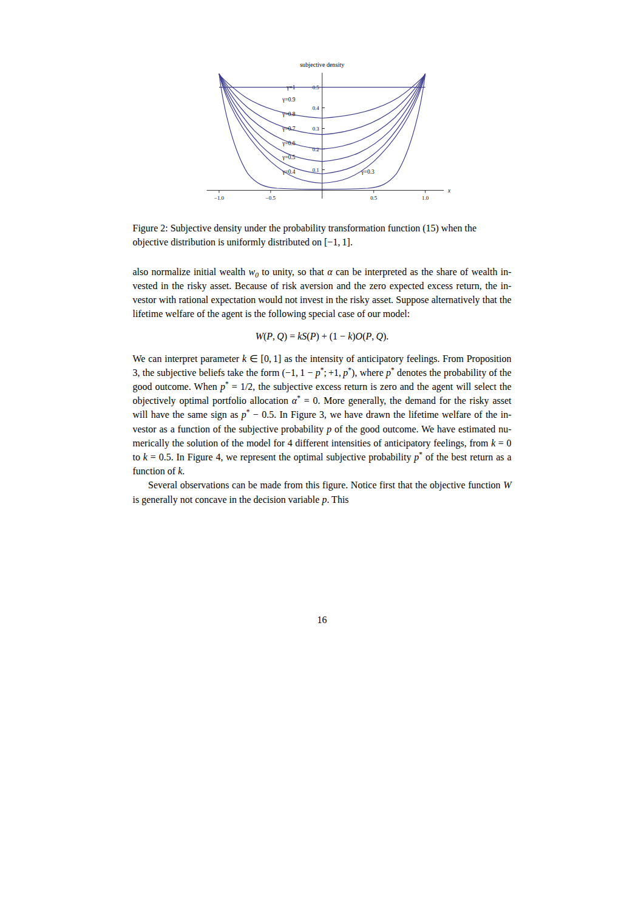subjective density x −1.0 −0.5 0.5 1.0 0.1 0.2 0.3 0.4 0.5 γ=1 γ=0.9 γ=0.8 γ=0.7 γ=0.6 γ=0.5 γ=0.4 γ=0.3
Figure 2: Subjective density under the probability transformation function (15) when the objective distribution is uniformly distributed on [−1, 1].
also normalize initial wealth w0 to unity, so that α can be interpreted as the share of wealth invested in the risky asset. Because of risk aversion and the zero expected excess return, the investor with rational expectation would not invest in the risky asset. Suppose alternatively that the lifetime welfare of the agent is the following special case of our model:
W(P, Q) = kS(P) + (1 − k)O(P, Q).
We can interpret parameter k ∈ [0, 1] as the intensity of anticipatory feelings. From Proposition 3, the subjective beliefs take the form (−1, 1 − p*; +1, p*), where p* denotes the probability of the good outcome. When p* = 1/2, the subjective excess return is zero and the agent will select the objectively optimal portfolio allocation α* = 0. More generally, the demand for the risky asset will have the same sign as p* − 0.5. In Figure 3, we have drawn the lifetime welfare of the investor as a function of the subjective probability p of the good outcome. We have estimated numerically the solution of the model for 4 different intensities of anticipatory feelings, from k = 0 to k = 0.5. In Figure 4, we represent the optimal subjective probability p* of the best return as a function of k.
Several observations can be made from this figure. Notice first that the objective function W is generally not concave in the decision variable p. This
16